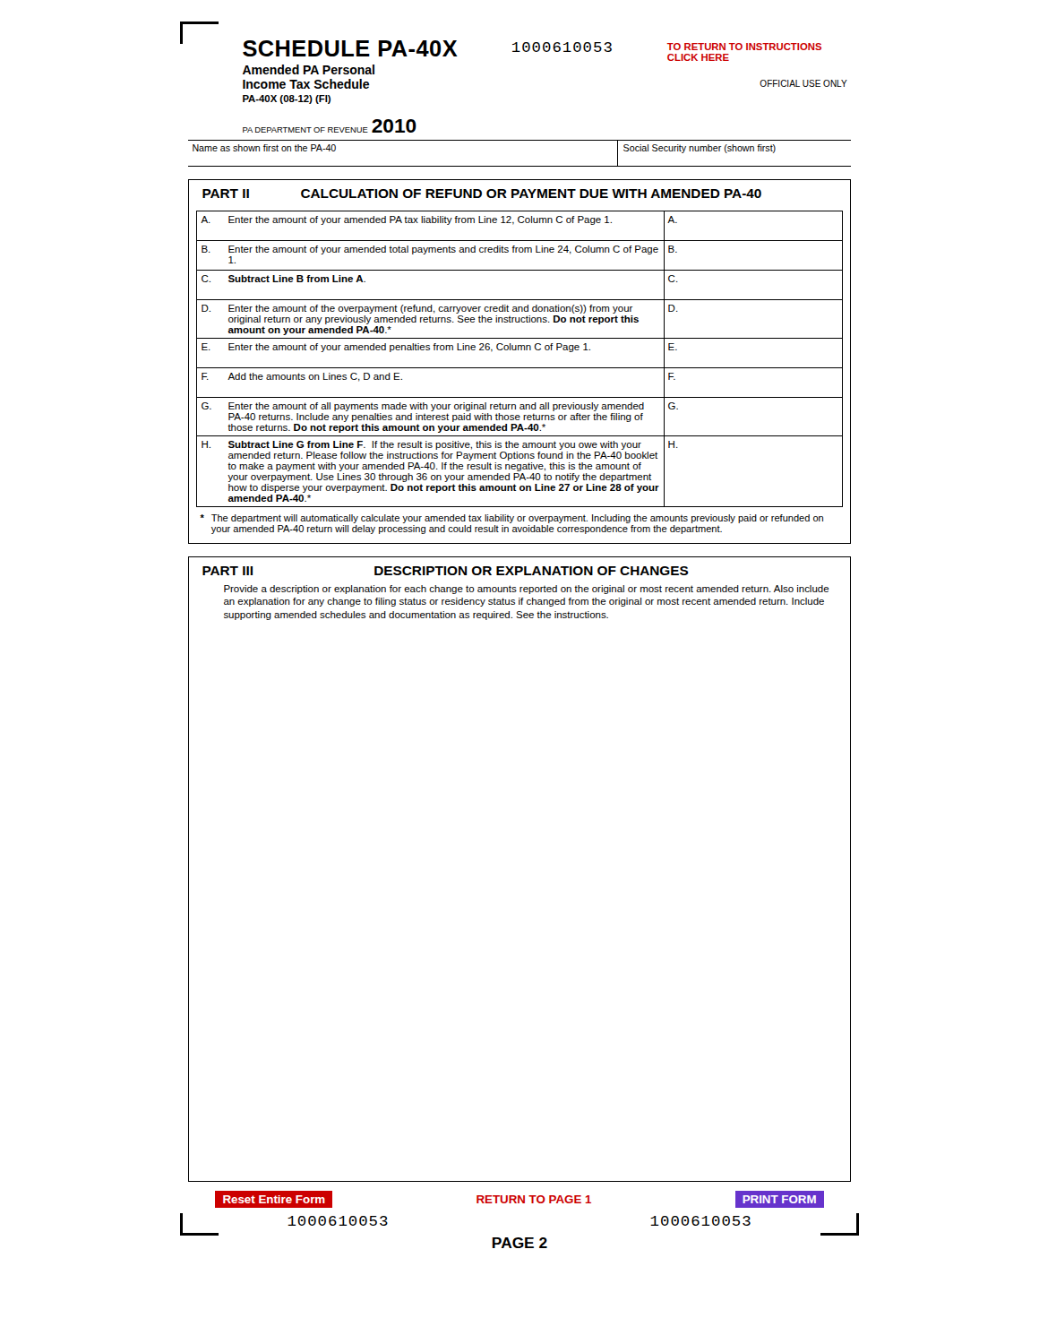SCHEDULE PA-40X
Amended PA Personal
Income Tax Schedule
PA-40X (08-12) (FI)
PA DEPARTMENT OF REVENUE 2010
1000610053
TO RETURN TO INSTRUCTIONS CLICK HERE
OFFICIAL USE ONLY
Name as shown first on the PA-40
Social Security number (shown first)
PART II
CALCULATION OF REFUND OR PAYMENT DUE WITH AMENDED PA-40
| A. | Enter the amount of your amended PA tax liability from Line 12, Column C of Page 1. | A. |
| B. | Enter the amount of your amended total payments and credits from Line 24, Column C of Page 1. | B. |
| C. | Subtract Line B from Line A . | C. |
| D. | Enter the amount of the overpayment (refund, carryover credit and donation(s)) from your original return or any previously amended returns. See the instructions. Do not report this amount on your amended PA-40 .* | D. |
| E. | Enter the amount of your amended penalties from Line 26, Column C of Page 1. | E. |
| F. | Add the amounts on Lines C, D and E. | F. |
| G. | Enter the amount of all payments made with your original return and all previously amended PA-40 returns. Include any penalties and interest paid with those returns or after the filing of those returns. Do not report this amount on your amended PA-40 .* | G. |
| H. | Subtract Line G from Line F . If the result is positive, this is the amount you owe with your amended return. Please follow the instructions for Payment Options found in the PA-40 booklet to make a payment with your amended PA-40. If the result is negative, this is the amount of your overpayment. Use Lines 30 through 36 on your amended PA-40 to notify the department how to disperse your overpayment. Do not report this amount on Line 27 or Line 28 of your amended PA-40 .* | H. |
*
The department will automatically calculate your amended tax liability or overpayment. Including the amounts previously paid or refunded on your amended PA-40 return will delay processing and could result in avoidable correspondence from the department.
PART III
DESCRIPTION OR EXPLANATION OF CHANGES
Provide a description or explanation for each change to amounts reported on the original or most recent amended return. Also include an explanation for any change to filing status or residency status if changed from the original or most recent amended return. Include supporting amended schedules and documentation as required. See the instructions.
Reset Entire Form
RETURN TO PAGE 1
PRINT FORM
1000610053
1000610053
PAGE 2